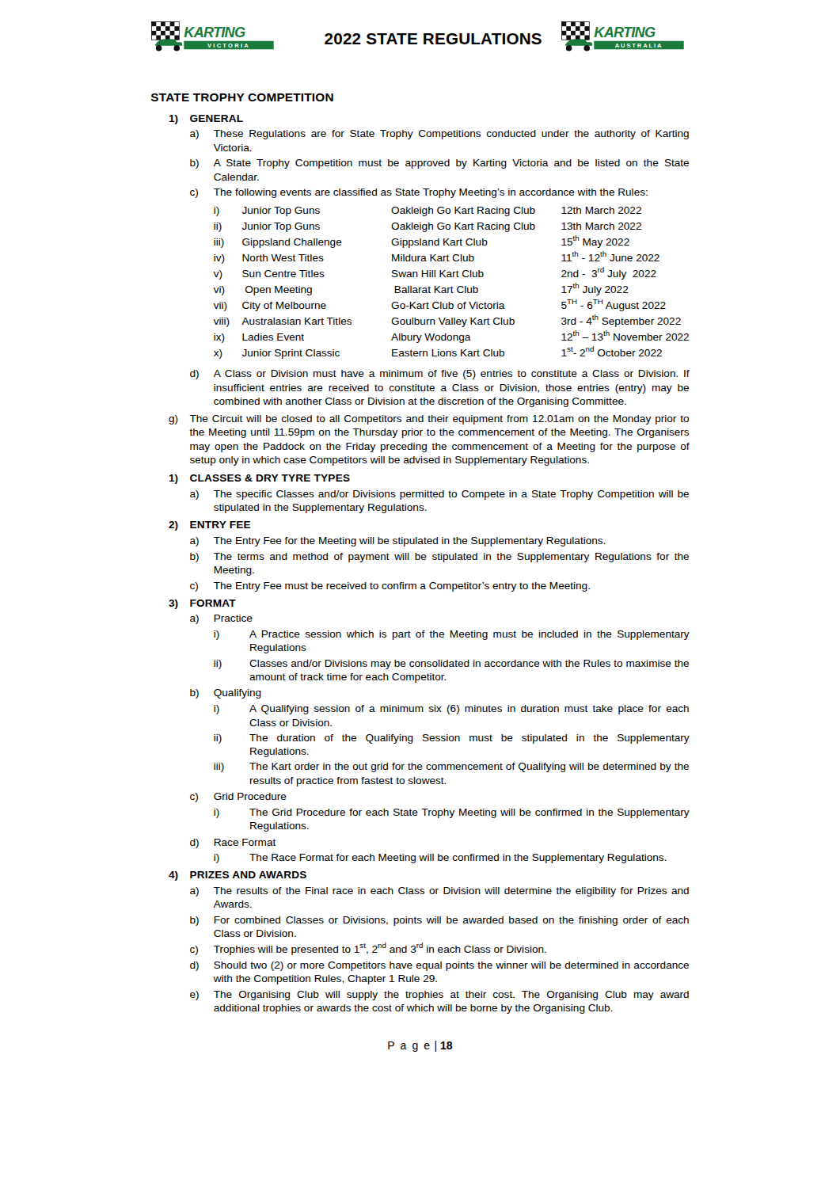KARTING VICTORIA
2022 STATE REGULATIONS
KARTING AUSTRALIA
STATE TROPHY COMPETITION
General
These Regulations are for State Trophy Competitions conducted under the authority of Karting Victoria.
A State Trophy Competition must be approved by Karting Victoria and be listed on the State Calendar.
The following events are classified as State Trophy Meeting’s in accordance with the Rules:
| i) | Junior Top Guns | Oakleigh Go Kart Racing Club | 12th March 2022 |
| ii) | Junior Top Guns | Oakleigh Go Kart Racing Club | 13th March 2022 |
| iii) | Gippsland Challenge | Gippsland Kart Club | 15 th May 2022 |
| iv) | North West Titles | Mildura Kart Club | 11 th - 12 th June 2022 |
| v) | Sun Centre Titles | Swan Hill Kart Club | 2nd - 3 rd July 2022 |
| vi) | Open Meeting | Ballarat Kart Club | 17 th July 2022 |
| vii) | City of Melbourne | Go-Kart Club of Victoria | 5 TH - 6 TH August 2022 |
| viii) | Australasian Kart Titles | Goulburn Valley Kart Club | 3rd - 4 th September 2022 |
| ix) | Ladies Event | Albury Wodonga | 12 th – 13 th November 2022 |
| x) | Junior Sprint Classic | Eastern Lions Kart Club | 1 st - 2 nd October 2022 |
A Class or Division must have a minimum of five (5) entries to constitute a Class or Division. If insufficient entries are received to constitute a Class or Division, those entries (entry) may be combined with another Class or Division at the discretion of the Organising Committee.
The Circuit will be closed to all Competitors and their equipment from 12.01am on the Monday prior to the Meeting until 11.59pm on the Thursday prior to the commencement of the Meeting. The Organisers may open the Paddock on the Friday preceding the commencement of a Meeting for the purpose of setup only in which case Competitors will be advised in Supplementary Regulations.
Classes & Dry Tyre Types
The specific Classes and/or Divisions permitted to Compete in a State Trophy Competition will be stipulated in the Supplementary Regulations.
Entry Fee
The Entry Fee for the Meeting will be stipulated in the Supplementary Regulations.
The terms and method of payment will be stipulated in the Supplementary Regulations for the Meeting.
The Entry Fee must be received to confirm a Competitor’s entry to the Meeting.
Format
Practice
A Practice session which is part of the Meeting must be included in the Supplementary Regulations
Classes and/or Divisions may be consolidated in accordance with the Rules to maximise the amount of track time for each Competitor.
Qualifying
A Qualifying session of a minimum six (6) minutes in duration must take place for each Class or Division.
The duration of the Qualifying Session must be stipulated in the Supplementary Regulations.
The Kart order in the out grid for the commencement of Qualifying will be determined by the results of practice from fastest to slowest.
Grid Procedure
The Grid Procedure for each State Trophy Meeting will be confirmed in the Supplementary Regulations.
Race Format
The Race Format for each Meeting will be confirmed in the Supplementary Regulations.
Prizes and Awards
The results of the Final race in each Class or Division will determine the eligibility for Prizes and Awards.
For combined Classes or Divisions, points will be awarded based on the finishing order of each Class or Division.
Trophies will be presented to 1st, 2nd and 3rd in each Class or Division.
Should two (2) or more Competitors have equal points the winner will be determined in accordance with the Competition Rules, Chapter 1 Rule 29.
The Organising Club will supply the trophies at their cost. The Organising Club may award additional trophies or awards the cost of which will be borne by the Organising Club.
P a g e | 18